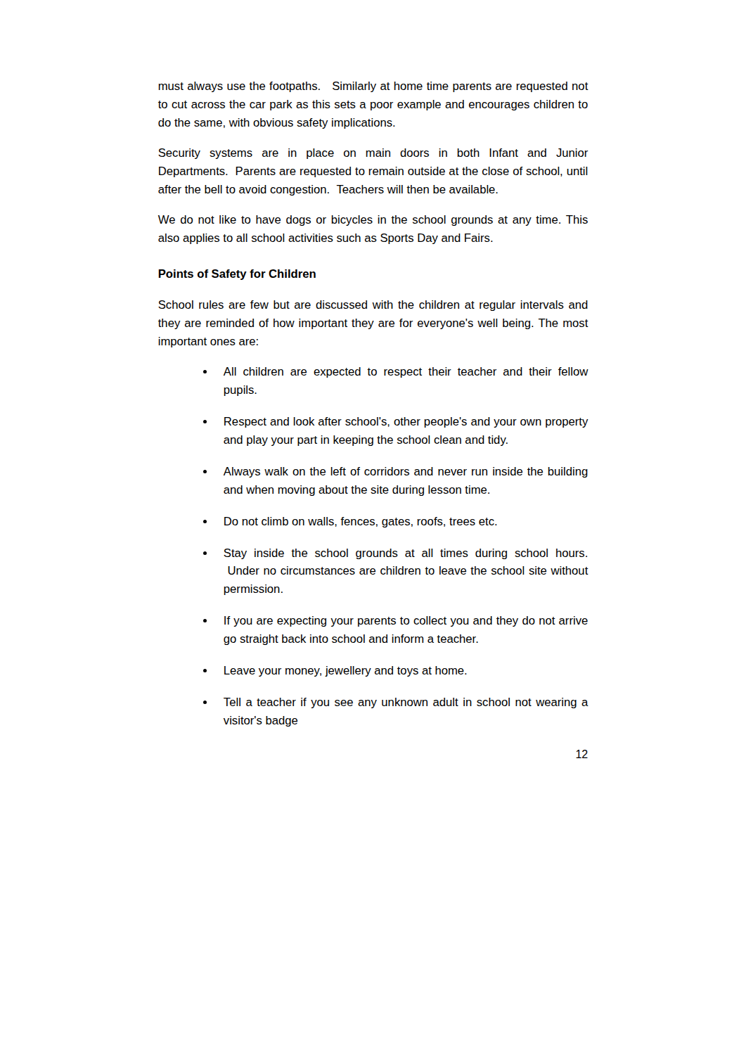must always use the footpaths. Similarly at home time parents are requested not to cut across the car park as this sets a poor example and encourages children to do the same, with obvious safety implications.
Security systems are in place on main doors in both Infant and Junior Departments. Parents are requested to remain outside at the close of school, until after the bell to avoid congestion. Teachers will then be available.
We do not like to have dogs or bicycles in the school grounds at any time. This also applies to all school activities such as Sports Day and Fairs.
Points of Safety for Children
School rules are few but are discussed with the children at regular intervals and they are reminded of how important they are for everyone's well being. The most important ones are:
All children are expected to respect their teacher and their fellow pupils.
Respect and look after school's, other people's and your own property and play your part in keeping the school clean and tidy.
Always walk on the left of corridors and never run inside the building and when moving about the site during lesson time.
Do not climb on walls, fences, gates, roofs, trees etc.
Stay inside the school grounds at all times during school hours. Under no circumstances are children to leave the school site without permission.
If you are expecting your parents to collect you and they do not arrive go straight back into school and inform a teacher.
Leave your money, jewellery and toys at home.
Tell a teacher if you see any unknown adult in school not wearing a visitor's badge
12